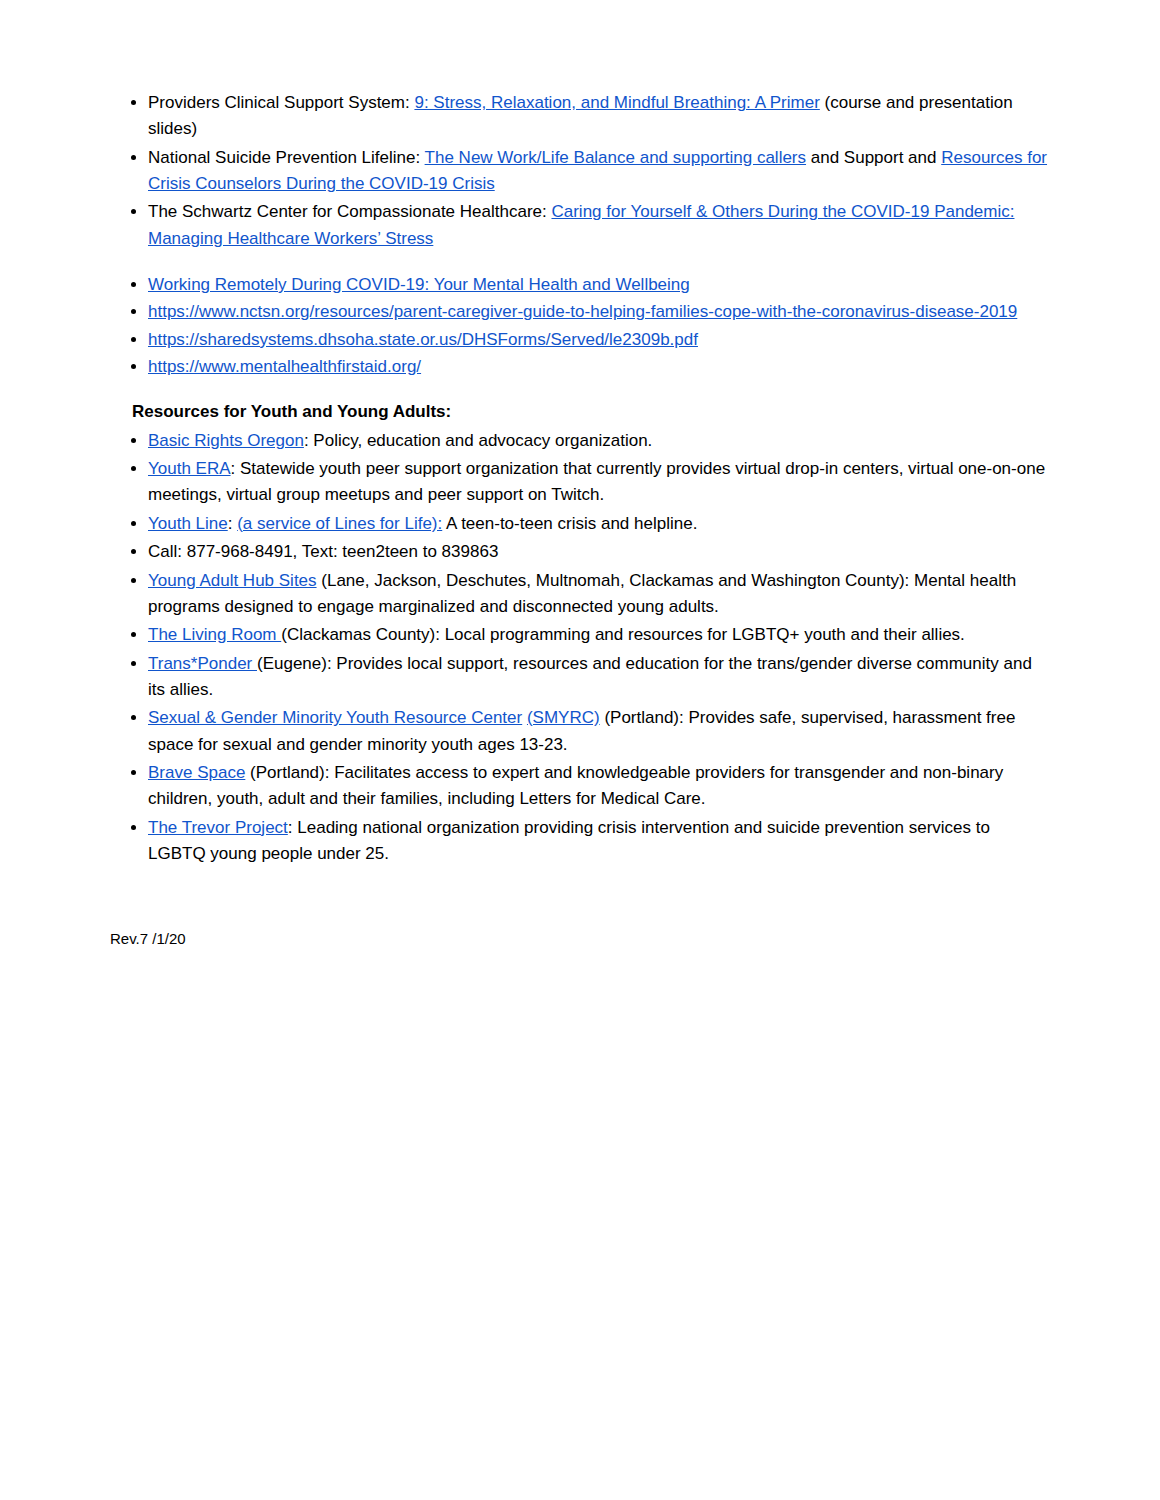Providers Clinical Support System: 9: Stress, Relaxation, and Mindful Breathing: A Primer (course and presentation slides)
National Suicide Prevention Lifeline: The New Work/Life Balance and supporting callers and Support and Resources for Crisis Counselors During the COVID-19 Crisis
The Schwartz Center for Compassionate Healthcare: Caring for Yourself & Others During the COVID-19 Pandemic: Managing Healthcare Workers’ Stress
Working Remotely During COVID-19: Your Mental Health and Wellbeing
https://www.nctsn.org/resources/parent-caregiver-guide-to-helping-families-cope-with-the-coronavirus-disease-2019
https://sharedsystems.dhsoha.state.or.us/DHSForms/Served/le2309b.pdf
https://www.mentalhealthfirstaid.org/
Resources for Youth and Young Adults:
Basic Rights Oregon: Policy, education and advocacy organization.
Youth ERA: Statewide youth peer support organization that currently provides virtual drop-in centers, virtual one-on-one meetings, virtual group meetups and peer support on Twitch.
Youth Line: (a service of Lines for Life): A teen-to-teen crisis and helpline.
Call: 877-968-8491, Text: teen2teen to 839863
Young Adult Hub Sites (Lane, Jackson, Deschutes, Multnomah, Clackamas and Washington County): Mental health programs designed to engage marginalized and disconnected young adults.
The Living Room (Clackamas County): Local programming and resources for LGBTQ+ youth and their allies.
Trans*Ponder (Eugene): Provides local support, resources and education for the trans/gender diverse community and its allies.
Sexual & Gender Minority Youth Resource Center (SMYRC) (Portland): Provides safe, supervised, harassment free space for sexual and gender minority youth ages 13-23.
Brave Space (Portland): Facilitates access to expert and knowledgeable providers for transgender and non-binary children, youth, adult and their families, including Letters for Medical Care.
The Trevor Project: Leading national organization providing crisis intervention and suicide prevention services to LGBTQ young people under 25.
Rev.7 /1/20